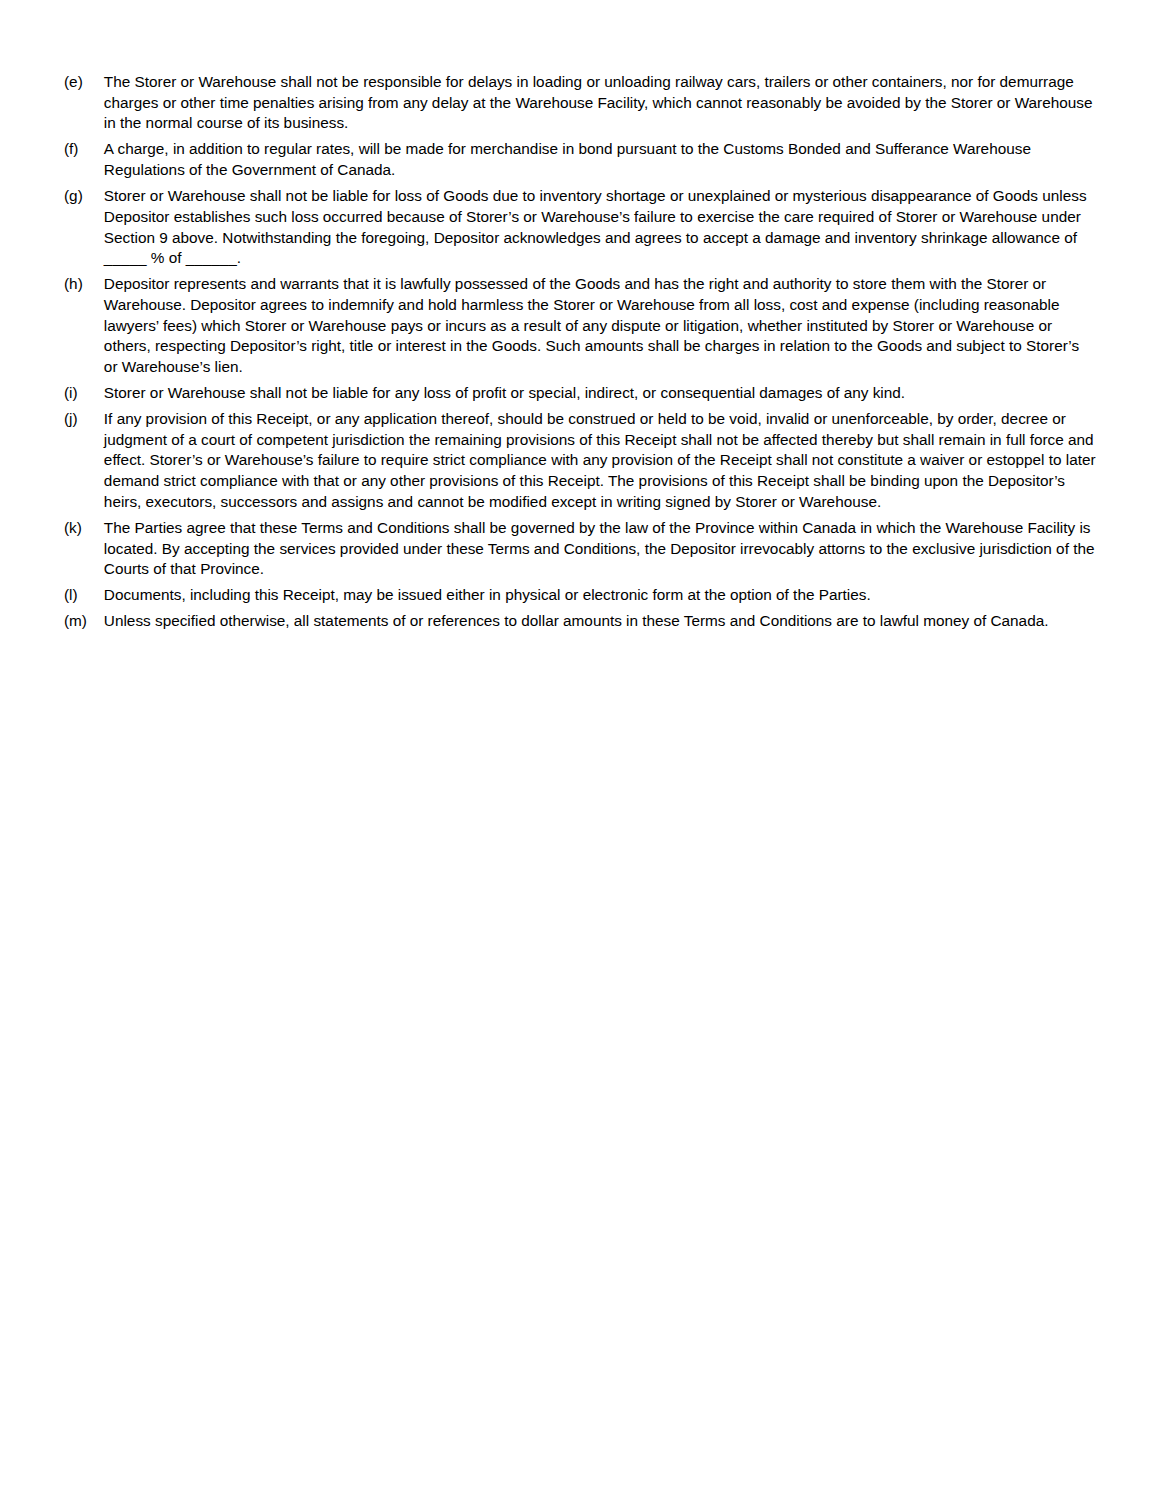(e) The Storer or Warehouse shall not be responsible for delays in loading or unloading railway cars, trailers or other containers, nor for demurrage charges or other time penalties arising from any delay at the Warehouse Facility, which cannot reasonably be avoided by the Storer or Warehouse in the normal course of its business.
(f) A charge, in addition to regular rates, will be made for merchandise in bond pursuant to the Customs Bonded and Sufferance Warehouse Regulations of the Government of Canada.
(g) Storer or Warehouse shall not be liable for loss of Goods due to inventory shortage or unexplained or mysterious disappearance of Goods unless Depositor establishes such loss occurred because of Storer’s or Warehouse’s failure to exercise the care required of Storer or Warehouse under Section 9 above. Notwithstanding the foregoing, Depositor acknowledges and agrees to accept a damage and inventory shrinkage allowance of _____ % of ______.
(h) Depositor represents and warrants that it is lawfully possessed of the Goods and has the right and authority to store them with the Storer or Warehouse. Depositor agrees to indemnify and hold harmless the Storer or Warehouse from all loss, cost and expense (including reasonable lawyers’ fees) which Storer or Warehouse pays or incurs as a result of any dispute or litigation, whether instituted by Storer or Warehouse or others, respecting Depositor’s right, title or interest in the Goods. Such amounts shall be charges in relation to the Goods and subject to Storer’s or Warehouse’s lien.
(i) Storer or Warehouse shall not be liable for any loss of profit or special, indirect, or consequential damages of any kind.
(j) If any provision of this Receipt, or any application thereof, should be construed or held to be void, invalid or unenforceable, by order, decree or judgment of a court of competent jurisdiction the remaining provisions of this Receipt shall not be affected thereby but shall remain in full force and effect. Storer’s or Warehouse’s failure to require strict compliance with any provision of the Receipt shall not constitute a waiver or estoppel to later demand strict compliance with that or any other provisions of this Receipt. The provisions of this Receipt shall be binding upon the Depositor’s heirs, executors, successors and assigns and cannot be modified except in writing signed by Storer or Warehouse.
(k) The Parties agree that these Terms and Conditions shall be governed by the law of the Province within Canada in which the Warehouse Facility is located. By accepting the services provided under these Terms and Conditions, the Depositor irrevocably attorns to the exclusive jurisdiction of the Courts of that Province.
(l) Documents, including this Receipt, may be issued either in physical or electronic form at the option of the Parties.
(m) Unless specified otherwise, all statements of or references to dollar amounts in these Terms and Conditions are to lawful money of Canada.